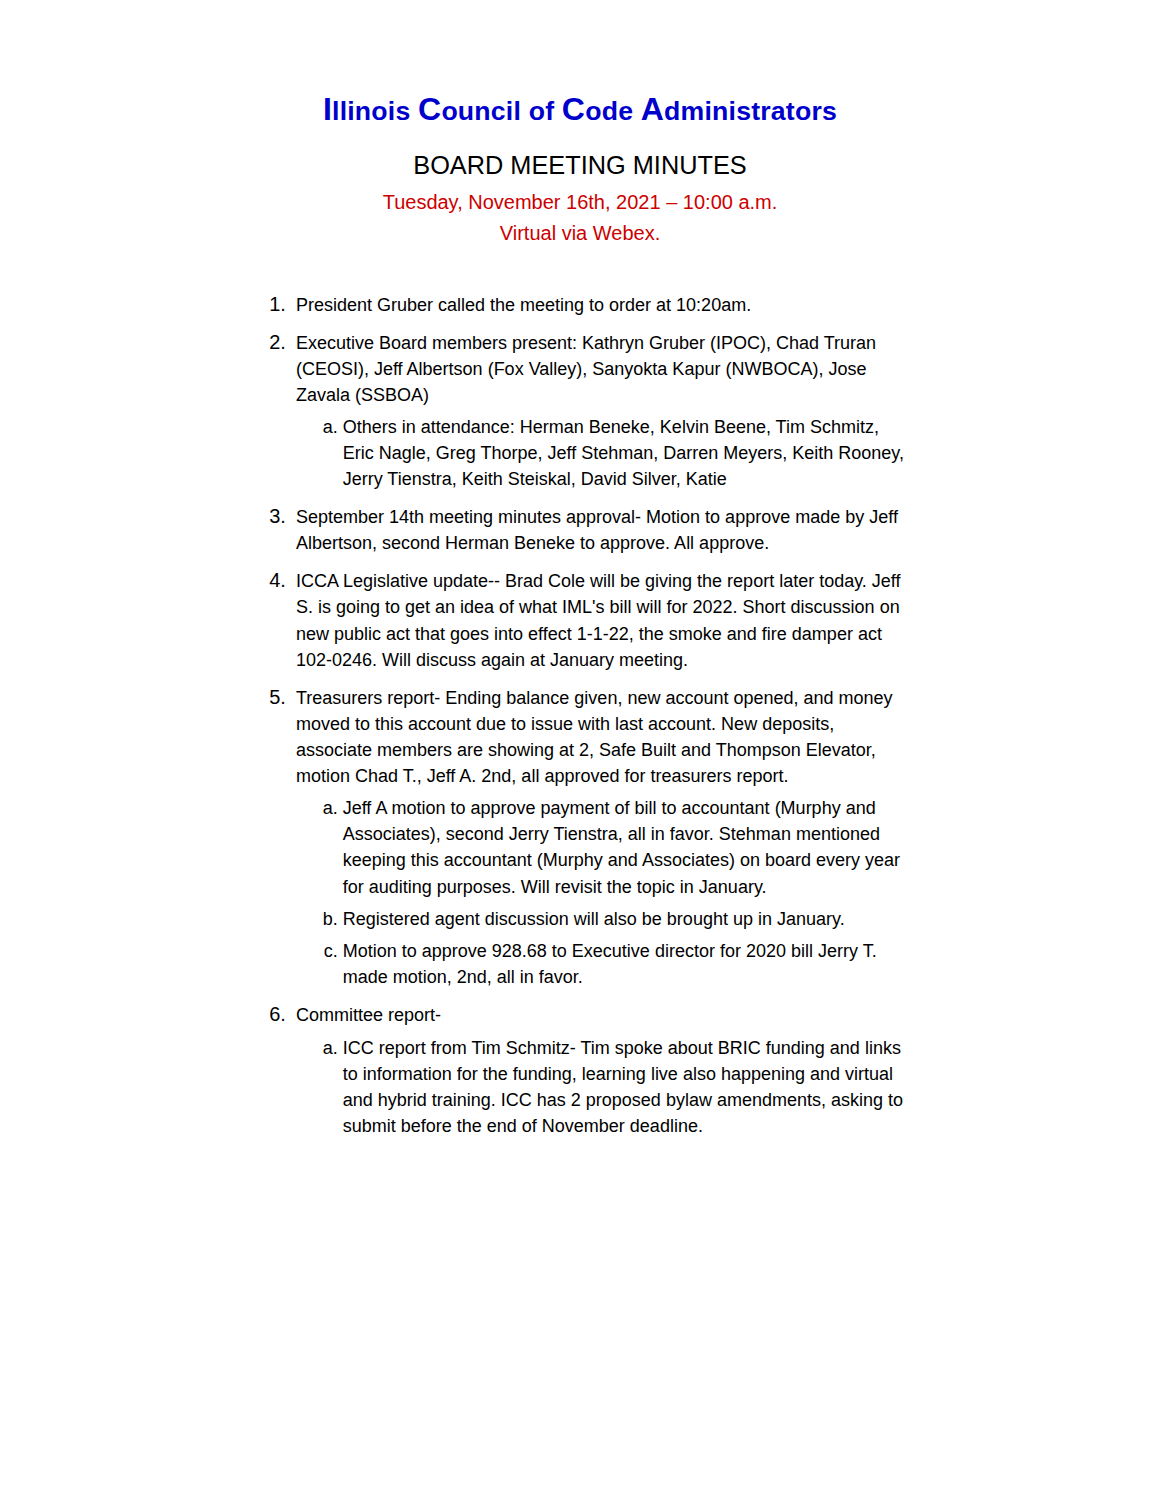Illinois Council of Code Administrators
BOARD MEETING MINUTES
Tuesday, November 16th, 2021 – 10:00 a.m.
Virtual via Webex.
President Gruber called the meeting to order at 10:20am.
Executive Board members present: Kathryn Gruber (IPOC), Chad Truran (CEOSI), Jeff Albertson (Fox Valley), Sanyokta Kapur (NWBOCA), Jose Zavala (SSBOA)
Others in attendance: Herman Beneke, Kelvin Beene, Tim Schmitz, Eric Nagle, Greg Thorpe, Jeff Stehman, Darren Meyers, Keith Rooney, Jerry Tienstra, Keith Steiskal, David Silver, Katie
September 14th meeting minutes approval- Motion to approve made by Jeff Albertson, second Herman Beneke to approve. All approve.
ICCA Legislative update-- Brad Cole will be giving the report later today. Jeff S. is going to get an idea of what IML's bill will for 2022. Short discussion on new public act that goes into effect 1-1-22, the smoke and fire damper act 102-0246. Will discuss again at January meeting.
Treasurers report- Ending balance given, new account opened, and money moved to this account due to issue with last account. New deposits, associate members are showing at 2, Safe Built and Thompson Elevator, motion Chad T., Jeff A. 2nd, all approved for treasurers report.
Jeff A motion to approve payment of bill to accountant (Murphy and Associates), second Jerry Tienstra, all in favor. Stehman mentioned keeping this accountant (Murphy and Associates) on board every year for auditing purposes. Will revisit the topic in January.
Registered agent discussion will also be brought up in January.
Motion to approve 928.68 to Executive director for 2020 bill Jerry T. made motion, 2nd, all in favor.
Committee report-
ICC report from Tim Schmitz- Tim spoke about BRIC funding and links to information for the funding, learning live also happening and virtual and hybrid training. ICC has 2 proposed bylaw amendments, asking to submit before the end of November deadline.